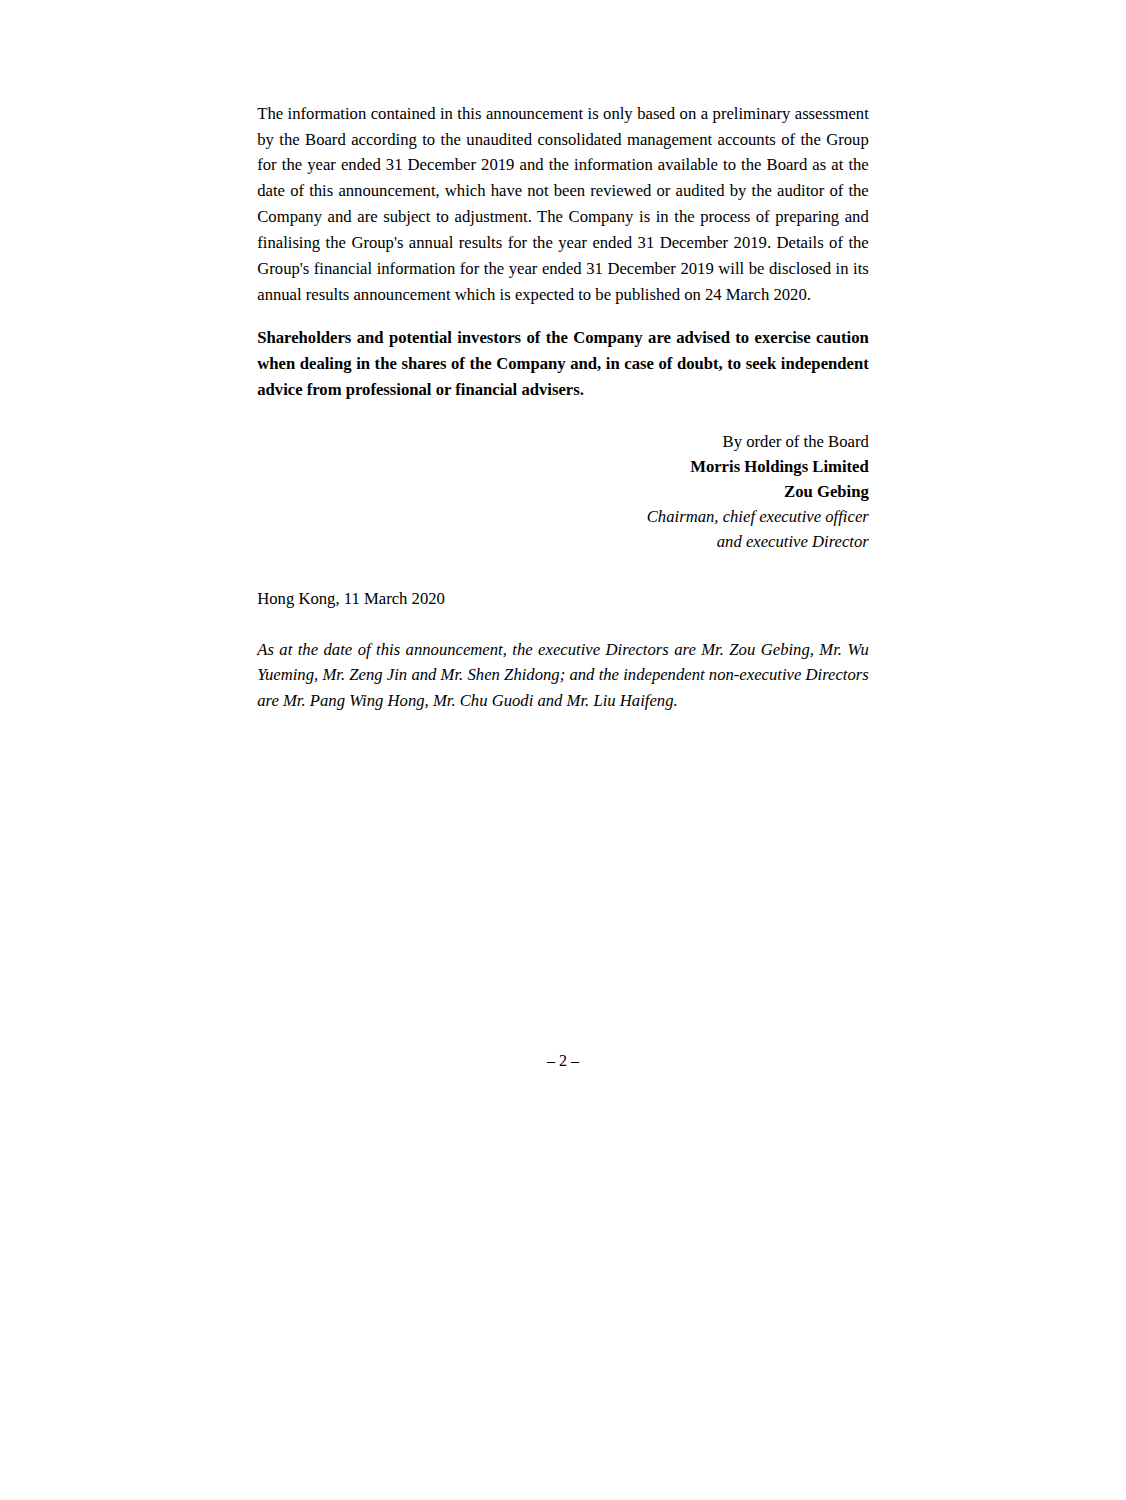The information contained in this announcement is only based on a preliminary assessment by the Board according to the unaudited consolidated management accounts of the Group for the year ended 31 December 2019 and the information available to the Board as at the date of this announcement, which have not been reviewed or audited by the auditor of the Company and are subject to adjustment. The Company is in the process of preparing and finalising the Group's annual results for the year ended 31 December 2019. Details of the Group's financial information for the year ended 31 December 2019 will be disclosed in its annual results announcement which is expected to be published on 24 March 2020.
Shareholders and potential investors of the Company are advised to exercise caution when dealing in the shares of the Company and, in case of doubt, to seek independent advice from professional or financial advisers.
By order of the Board Morris Holdings Limited Zou Gebing Chairman, chief executive officer and executive Director
Hong Kong, 11 March 2020
As at the date of this announcement, the executive Directors are Mr. Zou Gebing, Mr. Wu Yueming, Mr. Zeng Jin and Mr. Shen Zhidong; and the independent non-executive Directors are Mr. Pang Wing Hong, Mr. Chu Guodi and Mr. Liu Haifeng.
– 2 –